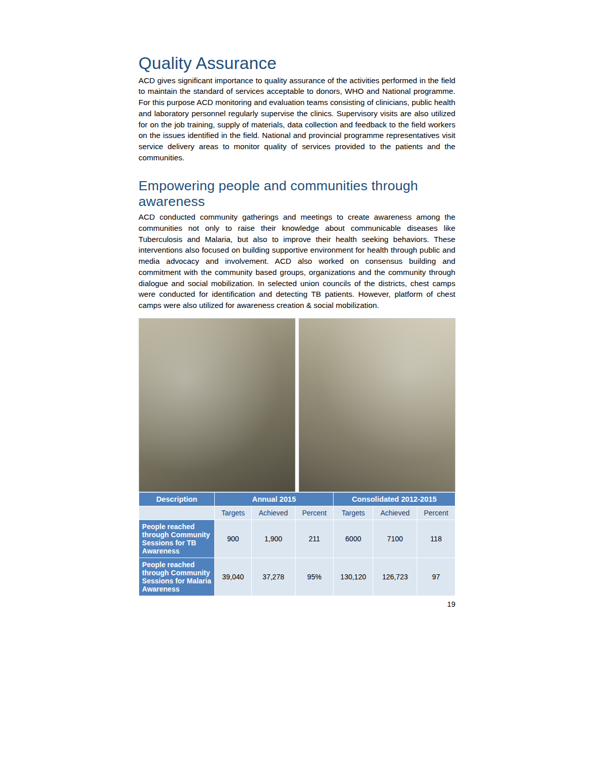Quality Assurance
ACD gives significant importance to quality assurance of the activities performed in the field to maintain the standard of services acceptable to donors, WHO and National programme. For this purpose ACD monitoring and evaluation teams consisting of clinicians, public health and laboratory personnel regularly supervise the clinics. Supervisory visits are also utilized for on the job training, supply of materials, data collection and feedback to the field workers on the issues identified in the field. National and provincial programme representatives visit service delivery areas to monitor quality of services provided to the patients and the communities.
Empowering people and communities through awareness
ACD conducted community gatherings and meetings to create awareness among the communities not only to raise their knowledge about communicable diseases like Tuberculosis and Malaria, but also to improve their health seeking behaviors. These interventions also focused on building supportive environment for health through public and media advocacy and involvement. ACD also worked on consensus building and commitment with the community based groups, organizations and the community through dialogue and social mobilization. In selected union councils of the districts, chest camps were conducted for identification and detecting TB patients. However, platform of chest camps were also utilized for awareness creation & social mobilization.
| Description | Annual 2015 | Consolidated 2012-2015 |
| --- | --- | --- |
| | Targets | Achieved | Percent | Targets | Achieved | Percent |
| People reached through Community Sessions for TB Awareness | 900 | 1,900 | 211 | 6000 | 7100 | 118 |
| People reached through Community Sessions for Malaria Awareness | 39,040 | 37,278 | 95% | 130,120 | 126,723 | 97 |
19